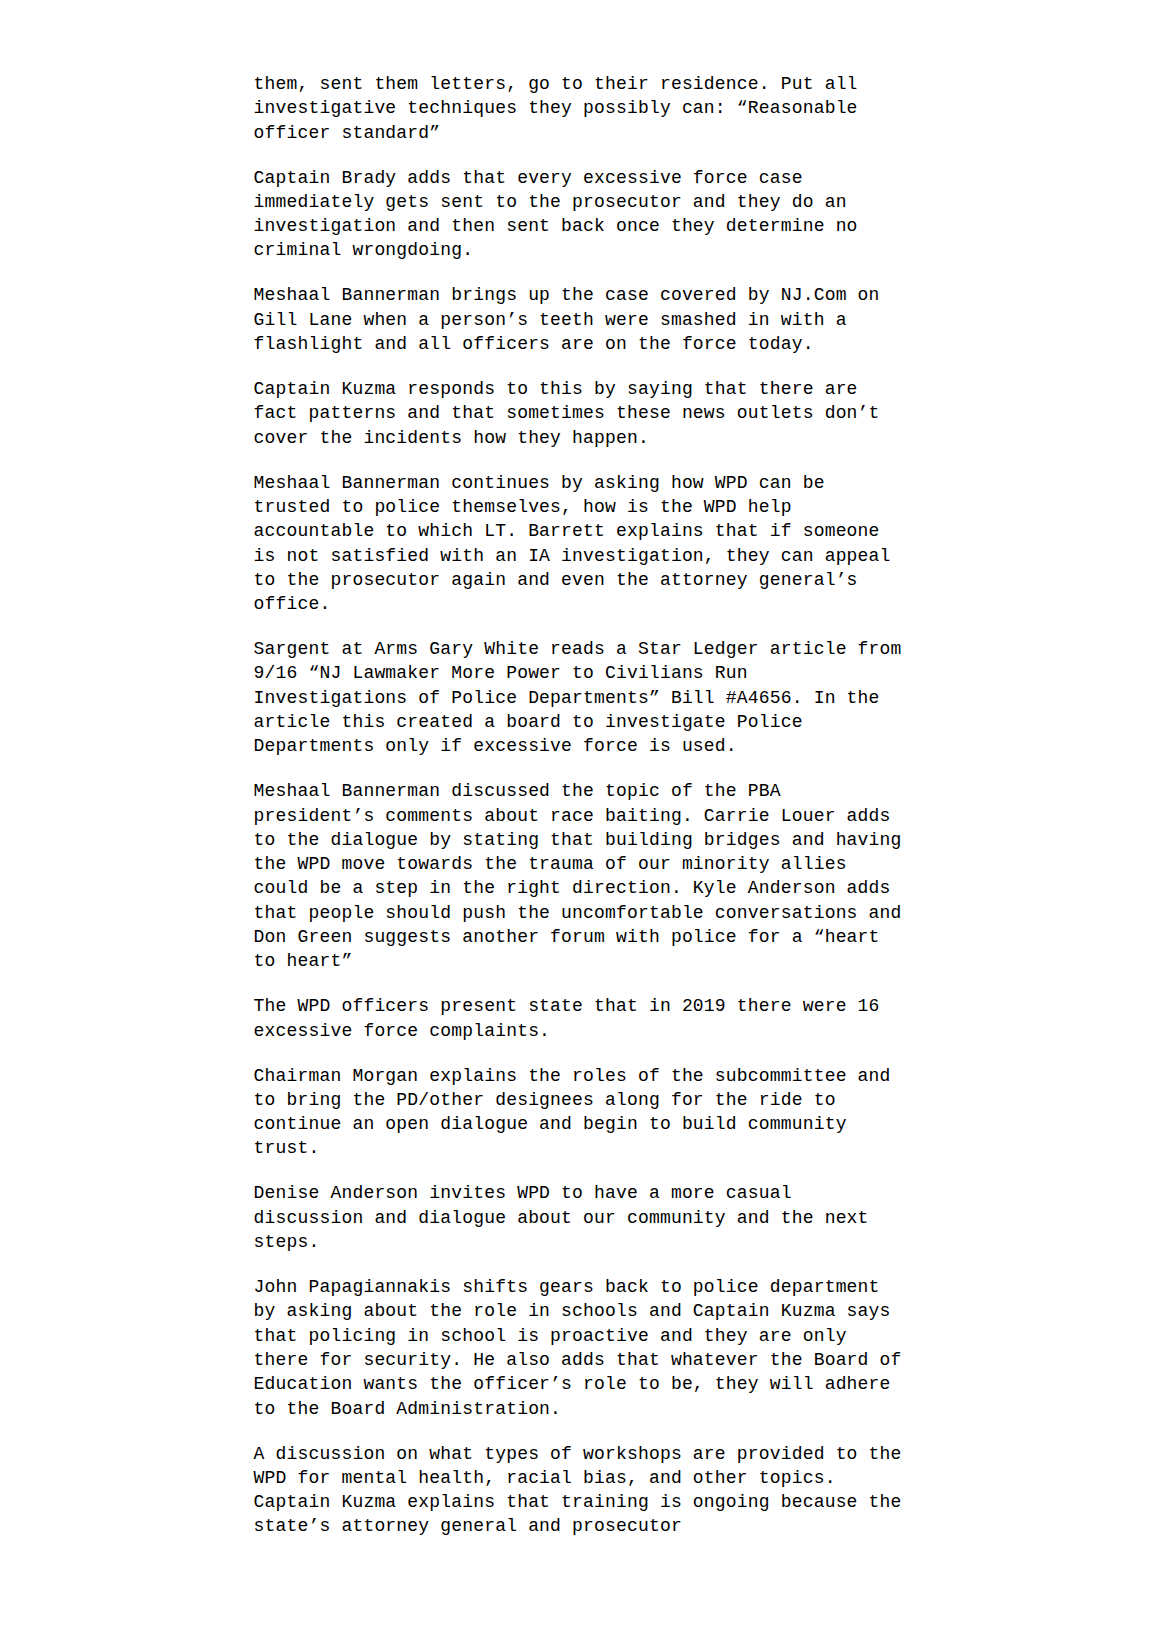them, sent them letters, go to their residence. Put all investigative techniques they possibly can: “Reasonable officer standard”
Captain Brady adds that every excessive force case immediately gets sent to the prosecutor and they do an investigation and then sent back once they determine no criminal wrongdoing.
Meshaal Bannerman brings up the case covered by NJ.Com on Gill Lane when a person’s teeth were smashed in with a flashlight and all officers are on the force today.
Captain Kuzma responds to this by saying that there are fact patterns and that sometimes these news outlets don’t cover the incidents how they happen.
Meshaal Bannerman continues by asking how WPD can be trusted to police themselves, how is the WPD help accountable to which LT. Barrett explains that if someone is not satisfied with an IA investigation, they can appeal to the prosecutor again and even the attorney general’s office.
Sargent at Arms Gary White reads a Star Ledger article from 9/16 “NJ Lawmaker More Power to Civilians Run Investigations of Police Departments” Bill #A4656. In the article this created a board to investigate Police Departments only if excessive force is used.
Meshaal Bannerman discussed the topic of the PBA president’s comments about race baiting. Carrie Louer adds to the dialogue by stating that building bridges and having the WPD move towards the trauma of our minority allies could be a step in the right direction. Kyle Anderson adds that people should push the uncomfortable conversations and Don Green suggests another forum with police for a “heart to heart”
The WPD officers present state that in 2019 there were 16 excessive force complaints.
Chairman Morgan explains the roles of the subcommittee and to bring the PD/other designees along for the ride to continue an open dialogue and begin to build community trust.
Denise Anderson invites WPD to have a more casual discussion and dialogue about our community and the next steps.
John Papagiannakis shifts gears back to police department by asking about the role in schools and Captain Kuzma says that policing in school is proactive and they are only there for security. He also adds that whatever the Board of Education wants the officer’s role to be, they will adhere to the Board Administration.
A discussion on what types of workshops are provided to the WPD for mental health, racial bias, and other topics. Captain Kuzma explains that training is ongoing because the state’s attorney general and prosecutor